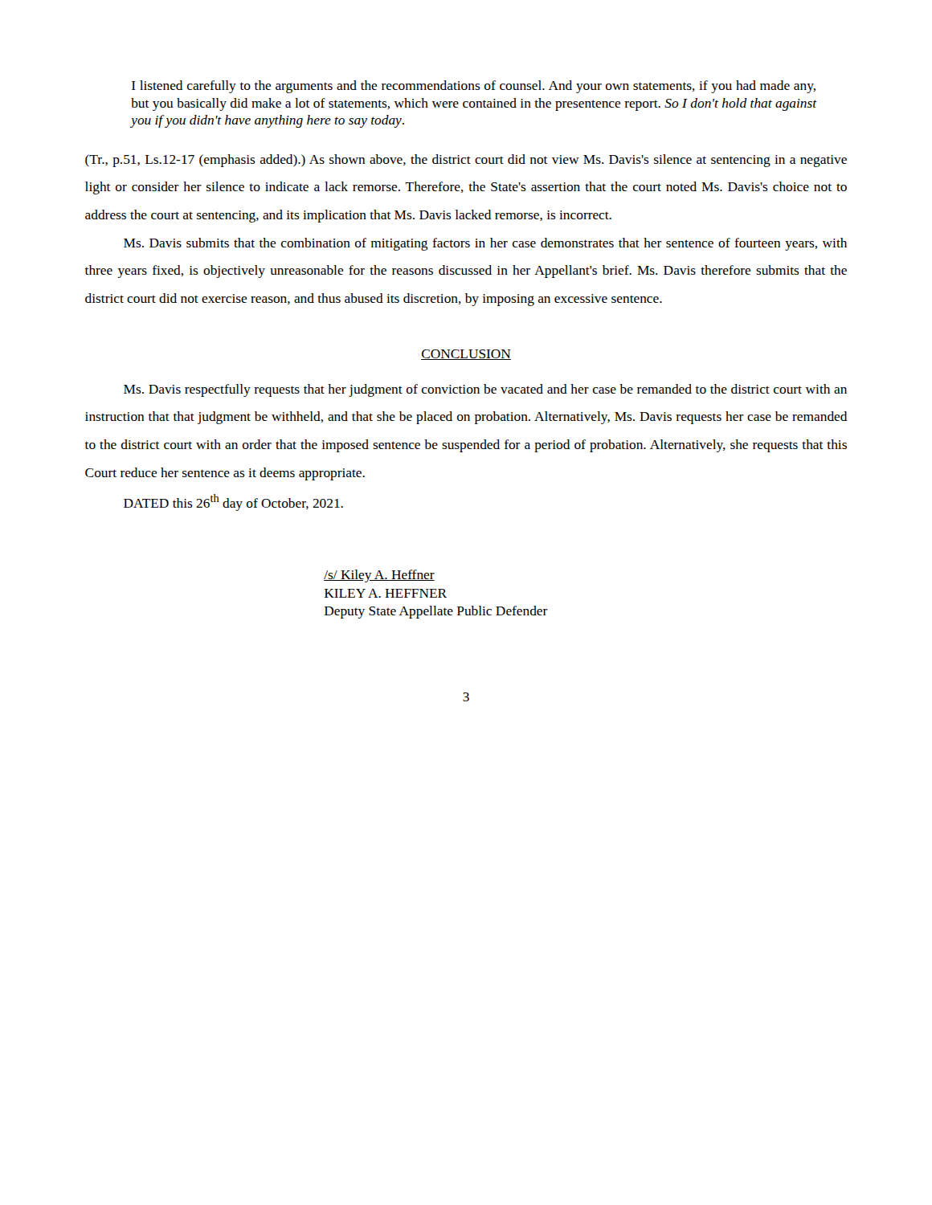I listened carefully to the arguments and the recommendations of counsel. And your own statements, if you had made any, but you basically did make a lot of statements, which were contained in the presentence report. So I don't hold that against you if you didn't have anything here to say today.
(Tr., p.51, Ls.12-17 (emphasis added).) As shown above, the district court did not view Ms. Davis's silence at sentencing in a negative light or consider her silence to indicate a lack remorse. Therefore, the State's assertion that the court noted Ms. Davis's choice not to address the court at sentencing, and its implication that Ms. Davis lacked remorse, is incorrect.
Ms. Davis submits that the combination of mitigating factors in her case demonstrates that her sentence of fourteen years, with three years fixed, is objectively unreasonable for the reasons discussed in her Appellant's brief. Ms. Davis therefore submits that the district court did not exercise reason, and thus abused its discretion, by imposing an excessive sentence.
CONCLUSION
Ms. Davis respectfully requests that her judgment of conviction be vacated and her case be remanded to the district court with an instruction that that judgment be withheld, and that she be placed on probation. Alternatively, Ms. Davis requests her case be remanded to the district court with an order that the imposed sentence be suspended for a period of probation. Alternatively, she requests that this Court reduce her sentence as it deems appropriate.
DATED this 26th day of October, 2021.
/s/ Kiley A. Heffner
KILEY A. HEFFNER
Deputy State Appellate Public Defender
3